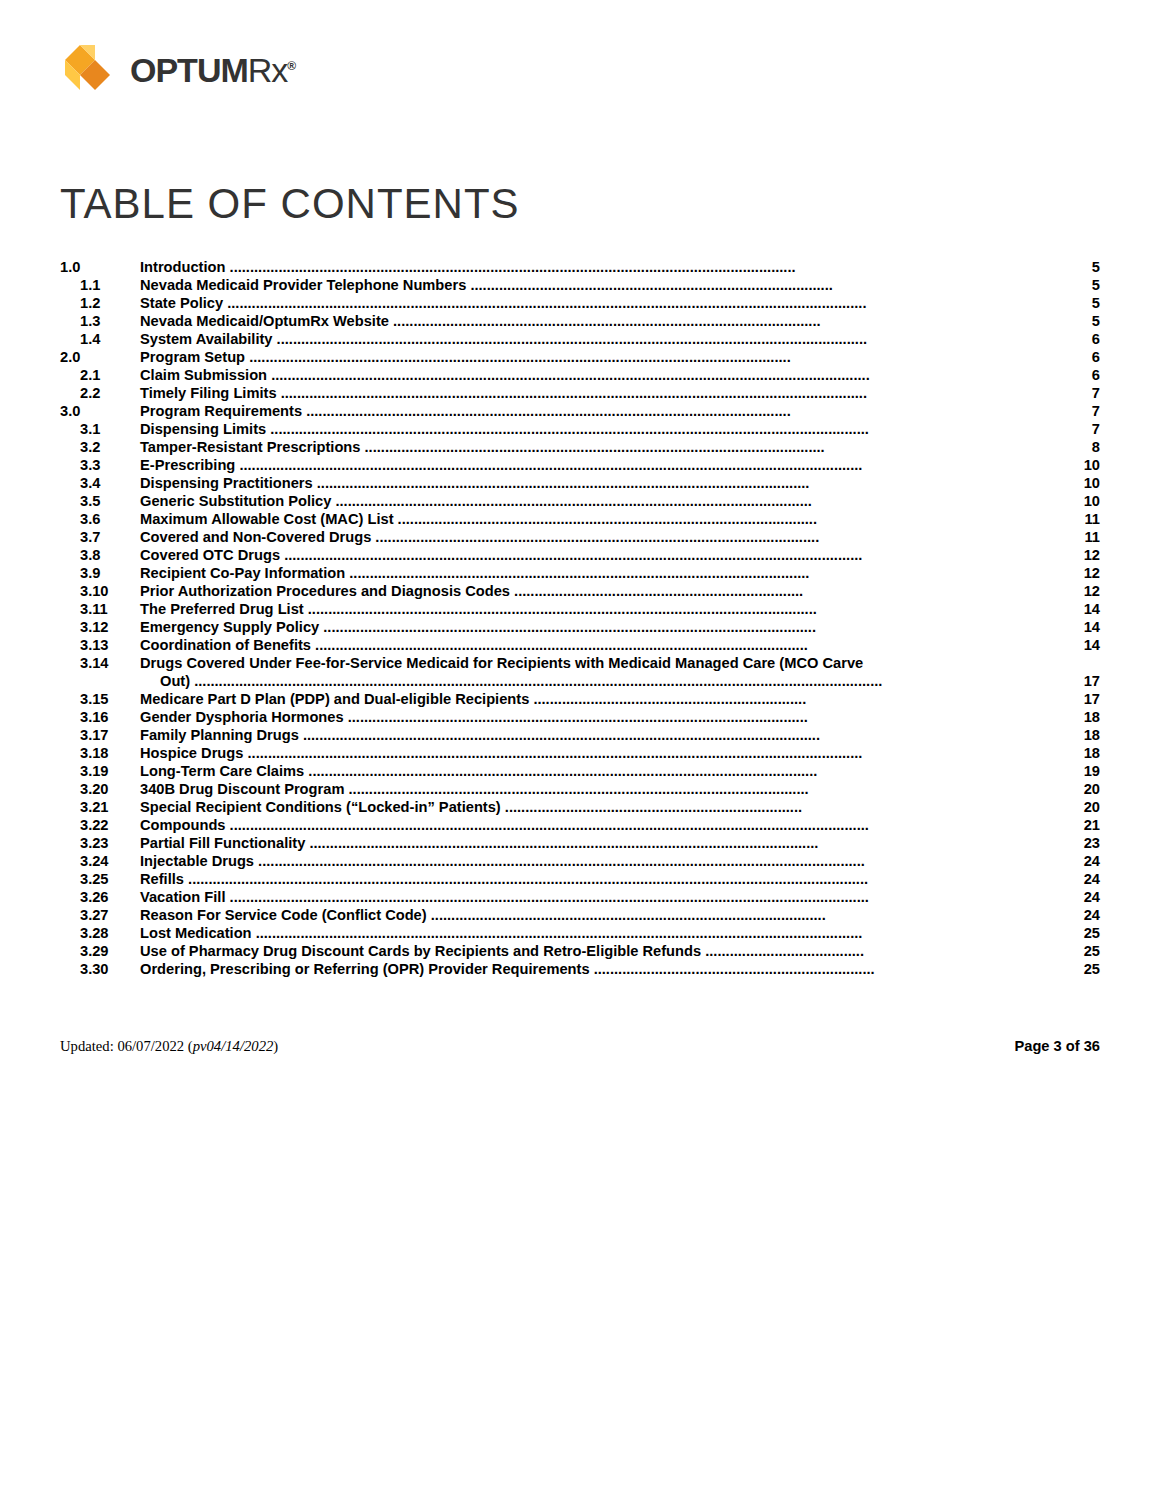OPTUMRx®
TABLE OF CONTENTS
| 1.0 | Introduction ........................................................................................................................................... | 5 |
| 1.1 | Nevada Medicaid Provider Telephone Numbers ......................................................................................... | 5 |
| 1.2 | State Policy ............................................................................................................................................................. | 5 |
| 1.3 | Nevada Medicaid/OptumRx Website ......................................................................................................... | 5 |
| 1.4 | System Availability ................................................................................................................................................. | 6 |
| 2.0 | Program Setup ..................................................................................................................................... | 6 |
| 2.1 | Claim Submission ................................................................................................................................................... | 6 |
| 2.2 | Timely Filing Limits ................................................................................................................................................ | 7 |
| 3.0 | Program Requirements ....................................................................................................................... | 7 |
| 3.1 | Dispensing Limits ................................................................................................................................................... | 7 |
| 3.2 | Tamper-Resistant Prescriptions ................................................................................................................. | 8 |
| 3.3 | E-Prescribing ......................................................................................................................................................... | 10 |
| 3.4 | Dispensing Practitioners ......................................................................................................................... | 10 |
| 3.5 | Generic Substitution Policy ..................................................................................................................... | 10 |
| 3.6 | Maximum Allowable Cost (MAC) List ....................................................................................................... | 11 |
| 3.7 | Covered and Non-Covered Drugs ............................................................................................................. | 11 |
| 3.8 | Covered OTC Drugs .............................................................................................................................................. | 12 |
| 3.9 | Recipient Co-Pay Information ................................................................................................................. | 12 |
| 3.10 | Prior Authorization Procedures and Diagnosis Codes ....................................................................... | 12 |
| 3.11 | The Preferred Drug List ............................................................................................................................. | 14 |
| 3.12 | Emergency Supply Policy ......................................................................................................................... | 14 |
| 3.13 | Coordination of Benefits ......................................................................................................................... | 14 |
| 3.14 | Drugs Covered Under Fee-for-Service Medicaid for Recipients with Medicaid Managed Care (MCO Carve | |
| | Out) ......................................................................................................................................................................... | 17 |
| 3.15 | Medicare Part D Plan (PDP) and Dual-eligible Recipients ................................................................... | 17 |
| 3.16 | Gender Dysphoria Hormones ................................................................................................................. | 18 |
| 3.17 | Family Planning Drugs ............................................................................................................................... | 18 |
| 3.18 | Hospice Drugs ....................................................................................................................................................... | 18 |
| 3.19 | Long-Term Care Claims ............................................................................................................................. | 19 |
| 3.20 | 340B Drug Discount Program ................................................................................................................. | 20 |
| 3.21 | Special Recipient Conditions (“Locked-in” Patients) ......................................................................... | 20 |
| 3.22 | Compounds ............................................................................................................................................................. | 21 |
| 3.23 | Partial Fill Functionality ............................................................................................................................. | 23 |
| 3.24 | Injectable Drugs ..................................................................................................................................................... | 24 |
| 3.25 | Refills ....................................................................................................................................................................... | 24 |
| 3.26 | Vacation Fill ............................................................................................................................................................. | 24 |
| 3.27 | Reason For Service Code (Conflict Code) ................................................................................................. | 24 |
| 3.28 | Lost Medication ..................................................................................................................................................... | 25 |
| 3.29 | Use of Pharmacy Drug Discount Cards by Recipients and Retro-Eligible Refunds ....................................... | 25 |
| 3.30 | Ordering, Prescribing or Referring (OPR) Provider Requirements ..................................................................... | 25 |
Updated: 06/07/2022 (pv04/14/2022)
Page 3 of 36